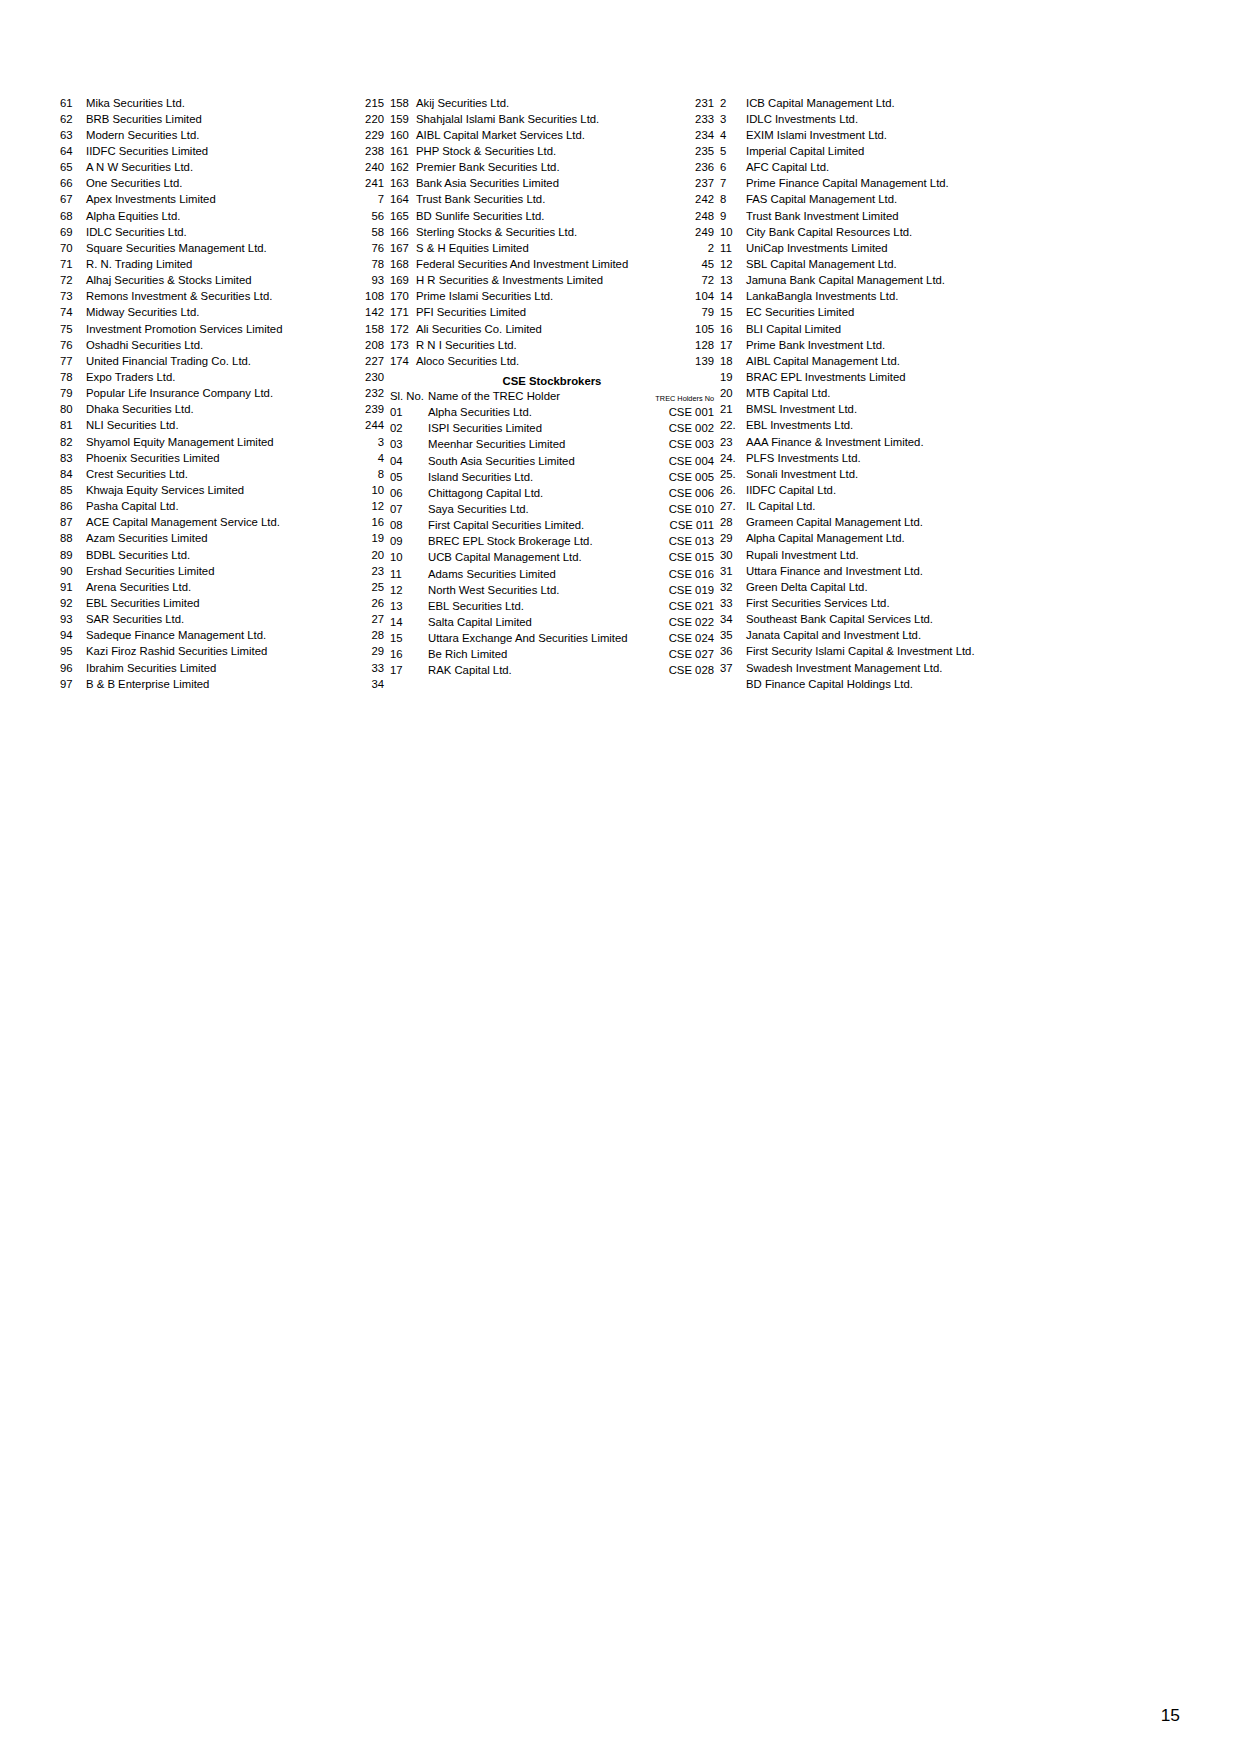| 61 | Mika Securities Ltd. | 215 |
| 62 | BRB Securities Limited | 220 |
| 63 | Modern Securities Ltd. | 229 |
| 64 | IIDFC Securities Limited | 238 |
| 65 | A N W Securities Ltd. | 240 |
| 66 | One Securities Ltd. | 241 |
| 67 | Apex Investments Limited | 7 |
| 68 | Alpha Equities Ltd. | 56 |
| 69 | IDLC Securities Ltd. | 58 |
| 70 | Square Securities Management Ltd. | 76 |
| 71 | R. N. Trading Limited | 78 |
| 72 | Alhaj Securities & Stocks Limited | 93 |
| 73 | Remons Investment & Securities Ltd. | 108 |
| 74 | Midway Securities Ltd. | 142 |
| 75 | Investment Promotion Services Limited | 158 |
| 76 | Oshadhi Securities Ltd. | 208 |
| 77 | United Financial Trading Co. Ltd. | 227 |
| 78 | Expo Traders Ltd. | 230 |
| 79 | Popular Life Insurance Company Ltd. | 232 |
| 80 | Dhaka Securities Ltd. | 239 |
| 81 | NLI Securities Ltd. | 244 |
| 82 | Shyamol Equity Management Limited | 3 |
| 83 | Phoenix Securities Limited | 4 |
| 84 | Crest Securities Ltd. | 8 |
| 85 | Khwaja Equity Services Limited | 10 |
| 86 | Pasha Capital Ltd. | 12 |
| 87 | ACE Capital Management Service Ltd. | 16 |
| 88 | Azam Securities Limited | 19 |
| 89 | BDBL Securities Ltd. | 20 |
| 90 | Ershad Securities Limited | 23 |
| 91 | Arena Securities Ltd. | 25 |
| 92 | EBL Securities Limited | 26 |
| 93 | SAR Securities Ltd. | 27 |
| 94 | Sadeque Finance Management Ltd. | 28 |
| 95 | Kazi Firoz Rashid Securities Limited | 29 |
| 96 | Ibrahim Securities Limited | 33 |
| 97 | B & B Enterprise Limited | 34 |
| 158 | Akij Securities Ltd. | 231 |
| 159 | Shahjalal Islami Bank Securities Ltd. | 233 |
| 160 | AIBL Capital Market Services Ltd. | 234 |
| 161 | PHP Stock & Securities Ltd. | 235 |
| 162 | Premier Bank Securities Ltd. | 236 |
| 163 | Bank Asia Securities Limited | 237 |
| 164 | Trust Bank Securities Ltd. | 242 |
| 165 | BD Sunlife Securities Ltd. | 248 |
| 166 | Sterling Stocks & Securities Ltd. | 249 |
| 167 | S & H Equities Limited | 2 |
| 168 | Federal Securities And Investment Limited | 45 |
| 169 | H R Securities & Investments Limited | 72 |
| 170 | Prime Islami Securities Ltd. | 104 |
| 171 | PFI Securities Limited | 79 |
| 172 | Ali Securities Co. Limited | 105 |
| 173 | R N I Securities Ltd. | 128 |
| 174 | Aloco Securities Ltd. | 139 |
CSE Stockbrokers
| Sl. No. | Name of the TREC Holder | TREC Holders No |
| 01 | Alpha Securities Ltd. | CSE 001 |
| 02 | ISPI Securities Limited | CSE 002 |
| 03 | Meenhar Securities Limited | CSE 003 |
| 04 | South Asia Securities Limited | CSE 004 |
| 05 | Island Securities Ltd. | CSE 005 |
| 06 | Chittagong Capital Ltd. | CSE 006 |
| 07 | Saya Securities Ltd. | CSE 010 |
| 08 | First Capital Securities Limited. | CSE 011 |
| 09 | BREC EPL Stock Brokerage Ltd. | CSE 013 |
| 10 | UCB Capital Management Ltd. | CSE 015 |
| 11 | Adams Securities Limited | CSE 016 |
| 12 | North West Securities Ltd. | CSE 019 |
| 13 | EBL Securities Ltd. | CSE 021 |
| 14 | Salta Capital Limited | CSE 022 |
| 15 | Uttara Exchange And Securities Limited | CSE 024 |
| 16 | Be Rich Limited | CSE 027 |
| 17 | RAK Capital Ltd. | CSE 028 |
| 2 | ICB Capital Management Ltd. |
| 3 | IDLC Investments Ltd. |
| 4 | EXIM Islami Investment Ltd. |
| 5 | Imperial Capital Limited |
| 6 | AFC Capital Ltd. |
| 7 | Prime Finance Capital Management Ltd. |
| 8 | FAS Capital Management Ltd. |
| 9 | Trust Bank Investment Limited |
| 10 | City Bank Capital Resources Ltd. |
| 11 | UniCap Investments Limited |
| 12 | SBL Capital Management Ltd. |
| 13 | Jamuna Bank Capital Management Ltd. |
| 14 | LankaBangla Investments Ltd. |
| 15 | EC Securities Limited |
| 16 | BLI Capital Limited |
| 17 | Prime Bank Investment Ltd. |
| 18 | AIBL Capital Management Ltd. |
| 19 | BRAC EPL Investments Limited |
| 20 | MTB Capital Ltd. |
| 21 | BMSL Investment Ltd. |
| 22. | EBL Investments Ltd. |
| 23 | AAA Finance & Investment Limited. |
| 24. | PLFS Investments Ltd. |
| 25. | Sonali Investment Ltd. |
| 26. | IIDFC Capital Ltd. |
| 27. | IL Capital Ltd. |
| 28 | Grameen Capital Management Ltd. |
| 29 | Alpha Capital Management Ltd. |
| 30 | Rupali Investment Ltd. |
| 31 | Uttara Finance and Investment Ltd. |
| 32 | Green Delta Capital Ltd. |
| 33 | First Securities Services Ltd. |
| 34 | Southeast Bank Capital Services Ltd. |
| 35 | Janata Capital and Investment Ltd. |
| 36 | First Security Islami Capital & Investment Ltd. |
| 37 | Swadesh Investment Management Ltd. |
| | BD Finance Capital Holdings Ltd. |
15